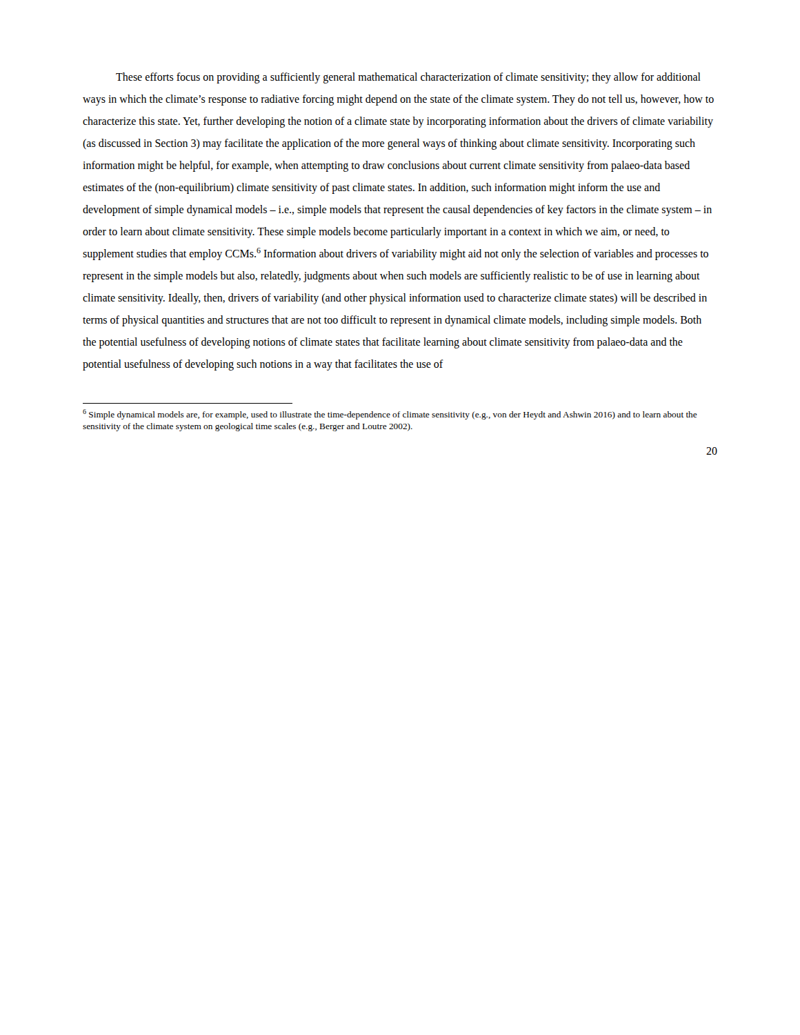These efforts focus on providing a sufficiently general mathematical characterization of climate sensitivity; they allow for additional ways in which the climate’s response to radiative forcing might depend on the state of the climate system. They do not tell us, however, how to characterize this state. Yet, further developing the notion of a climate state by incorporating information about the drivers of climate variability (as discussed in Section 3) may facilitate the application of the more general ways of thinking about climate sensitivity. Incorporating such information might be helpful, for example, when attempting to draw conclusions about current climate sensitivity from palaeo-data based estimates of the (non-equilibrium) climate sensitivity of past climate states. In addition, such information might inform the use and development of simple dynamical models – i.e., simple models that represent the causal dependencies of key factors in the climate system – in order to learn about climate sensitivity. These simple models become particularly important in a context in which we aim, or need, to supplement studies that employ CCMs.6 Information about drivers of variability might aid not only the selection of variables and processes to represent in the simple models but also, relatedly, judgments about when such models are sufficiently realistic to be of use in learning about climate sensitivity. Ideally, then, drivers of variability (and other physical information used to characterize climate states) will be described in terms of physical quantities and structures that are not too difficult to represent in dynamical climate models, including simple models. Both the potential usefulness of developing notions of climate states that facilitate learning about climate sensitivity from palaeo-data and the potential usefulness of developing such notions in a way that facilitates the use of
6 Simple dynamical models are, for example, used to illustrate the time-dependence of climate sensitivity (e.g., von der Heydt and Ashwin 2016) and to learn about the sensitivity of the climate system on geological time scales (e.g., Berger and Loutre 2002).
20